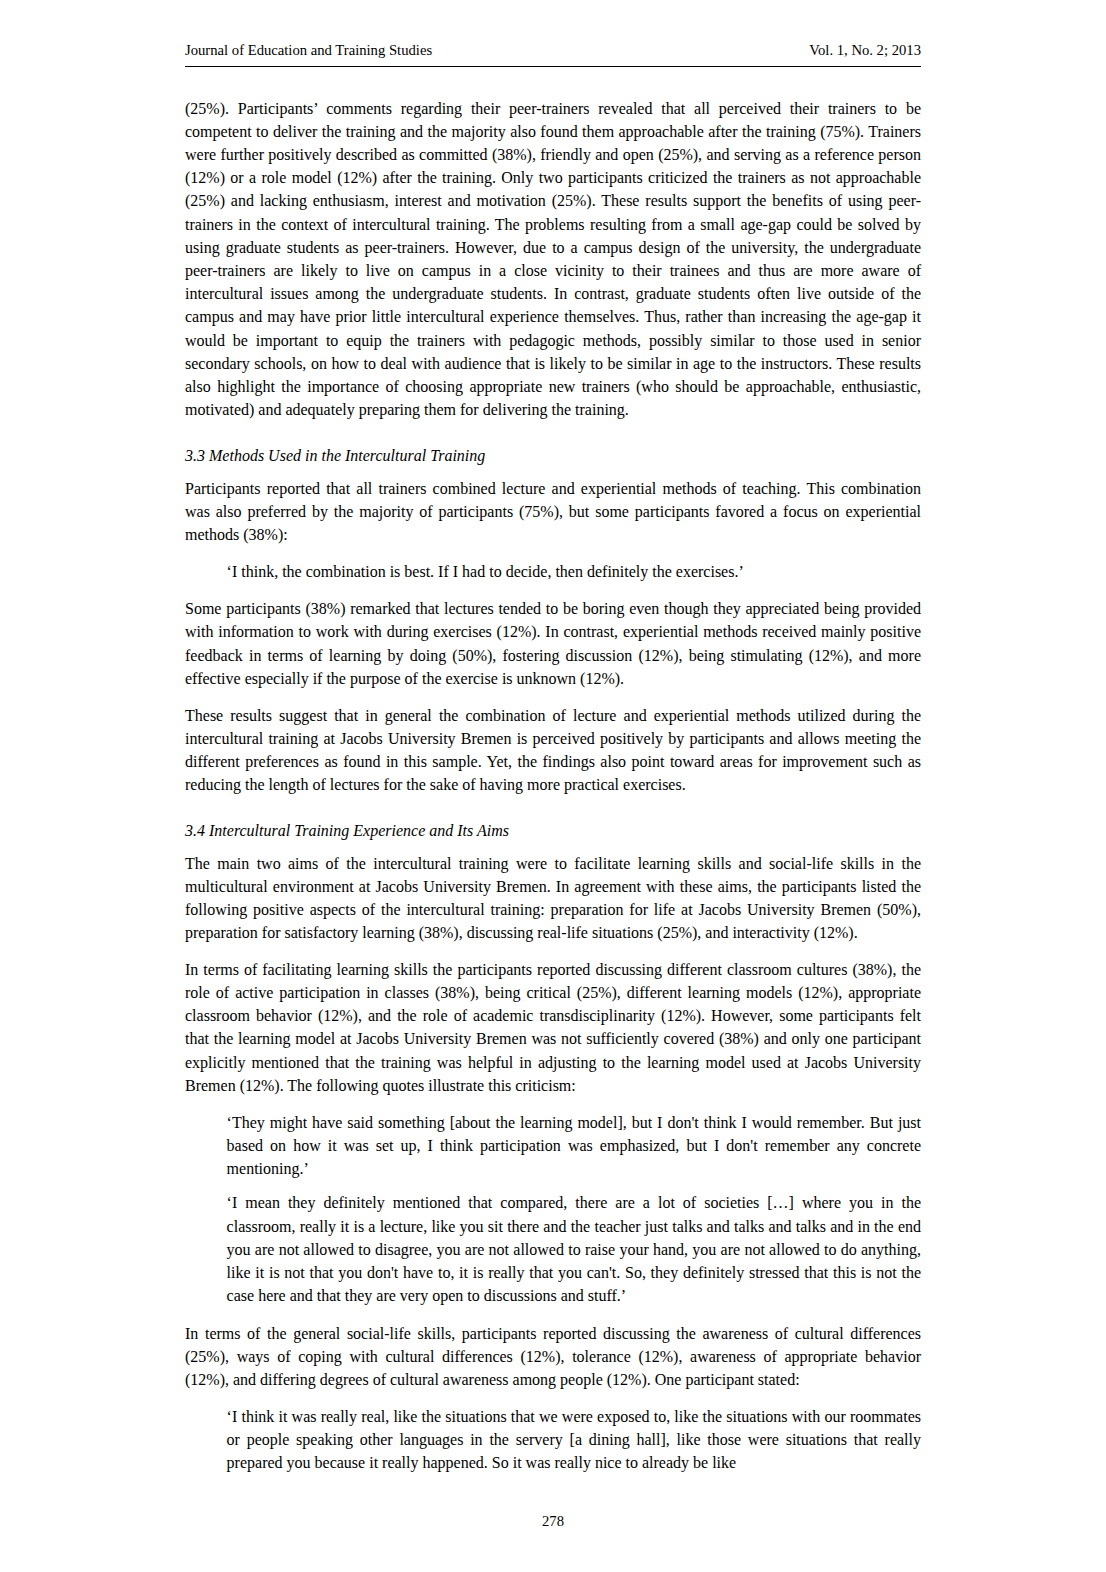Journal of Education and Training Studies Vol. 1, No. 2; 2013
(25%). Participants’ comments regarding their peer-trainers revealed that all perceived their trainers to be competent to deliver the training and the majority also found them approachable after the training (75%). Trainers were further positively described as committed (38%), friendly and open (25%), and serving as a reference person (12%) or a role model (12%) after the training. Only two participants criticized the trainers as not approachable (25%) and lacking enthusiasm, interest and motivation (25%). These results support the benefits of using peer-trainers in the context of intercultural training. The problems resulting from a small age-gap could be solved by using graduate students as peer-trainers. However, due to a campus design of the university, the undergraduate peer-trainers are likely to live on campus in a close vicinity to their trainees and thus are more aware of intercultural issues among the undergraduate students. In contrast, graduate students often live outside of the campus and may have prior little intercultural experience themselves. Thus, rather than increasing the age-gap it would be important to equip the trainers with pedagogic methods, possibly similar to those used in senior secondary schools, on how to deal with audience that is likely to be similar in age to the instructors. These results also highlight the importance of choosing appropriate new trainers (who should be approachable, enthusiastic, motivated) and adequately preparing them for delivering the training.
3.3 Methods Used in the Intercultural Training
Participants reported that all trainers combined lecture and experiential methods of teaching. This combination was also preferred by the majority of participants (75%), but some participants favored a focus on experiential methods (38%):
‘I think, the combination is best. If I had to decide, then definitely the exercises.’
Some participants (38%) remarked that lectures tended to be boring even though they appreciated being provided with information to work with during exercises (12%). In contrast, experiential methods received mainly positive feedback in terms of learning by doing (50%), fostering discussion (12%), being stimulating (12%), and more effective especially if the purpose of the exercise is unknown (12%).
These results suggest that in general the combination of lecture and experiential methods utilized during the intercultural training at Jacobs University Bremen is perceived positively by participants and allows meeting the different preferences as found in this sample. Yet, the findings also point toward areas for improvement such as reducing the length of lectures for the sake of having more practical exercises.
3.4 Intercultural Training Experience and Its Aims
The main two aims of the intercultural training were to facilitate learning skills and social-life skills in the multicultural environment at Jacobs University Bremen. In agreement with these aims, the participants listed the following positive aspects of the intercultural training: preparation for life at Jacobs University Bremen (50%), preparation for satisfactory learning (38%), discussing real-life situations (25%), and interactivity (12%).
In terms of facilitating learning skills the participants reported discussing different classroom cultures (38%), the role of active participation in classes (38%), being critical (25%), different learning models (12%), appropriate classroom behavior (12%), and the role of academic transdisciplinarity (12%). However, some participants felt that the learning model at Jacobs University Bremen was not sufficiently covered (38%) and only one participant explicitly mentioned that the training was helpful in adjusting to the learning model used at Jacobs University Bremen (12%). The following quotes illustrate this criticism:
‘They might have said something [about the learning model], but I don't think I would remember. But just based on how it was set up, I think participation was emphasized, but I don't remember any concrete mentioning.’
‘I mean they definitely mentioned that compared, there are a lot of societies […] where you in the classroom, really it is a lecture, like you sit there and the teacher just talks and talks and talks and in the end you are not allowed to disagree, you are not allowed to raise your hand, you are not allowed to do anything, like it is not that you don't have to, it is really that you can't. So, they definitely stressed that this is not the case here and that they are very open to discussions and stuff.’
In terms of the general social-life skills, participants reported discussing the awareness of cultural differences (25%), ways of coping with cultural differences (12%), tolerance (12%), awareness of appropriate behavior (12%), and differing degrees of cultural awareness among people (12%). One participant stated:
‘I think it was really real, like the situations that we were exposed to, like the situations with our roommates or people speaking other languages in the servery [a dining hall], like those were situations that really prepared you because it really happened. So it was really nice to already be like
278